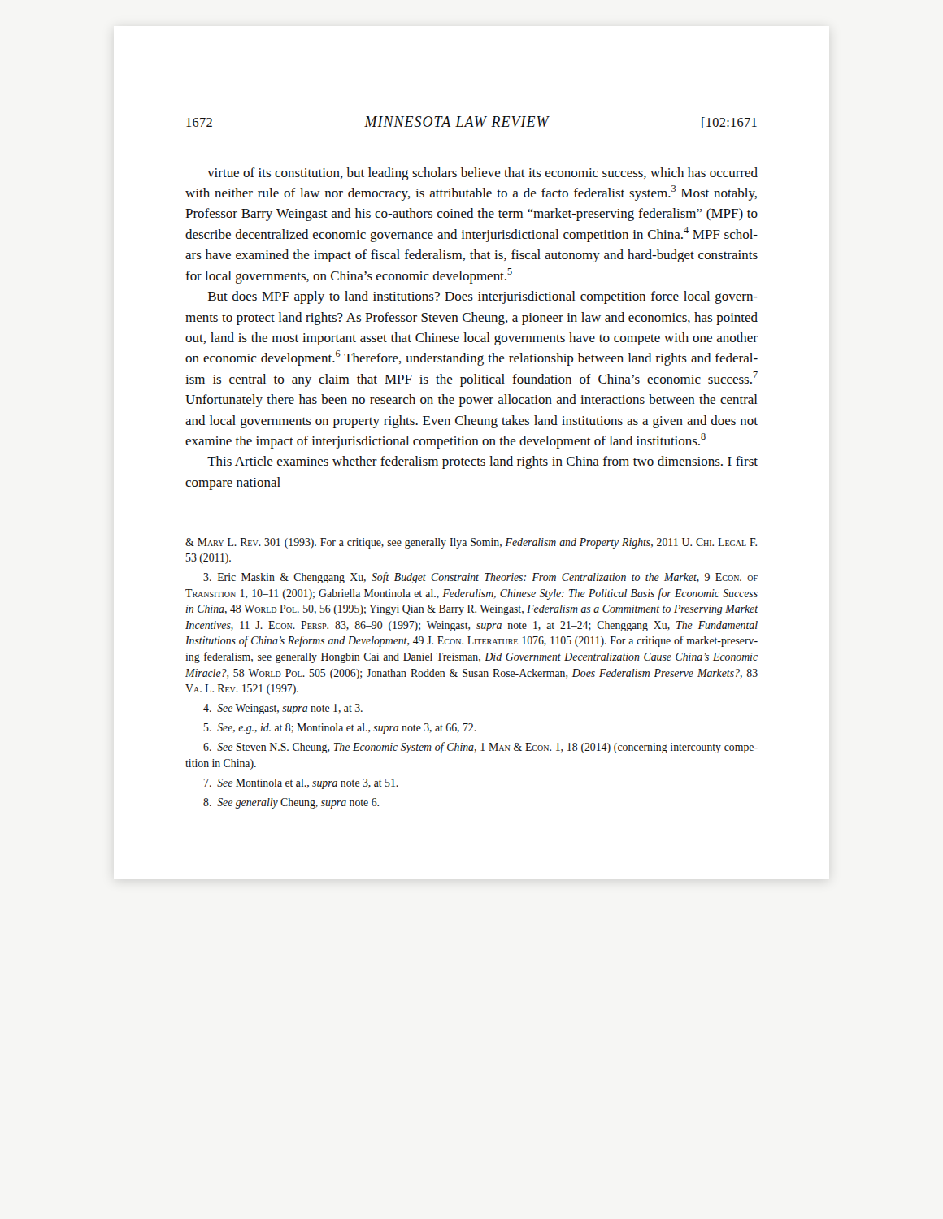1672 MINNESOTA LAW REVIEW [102:1671
virtue of its constitution, but leading scholars believe that its economic success, which has occurred with neither rule of law nor democracy, is attributable to a de facto federalist system.3 Most notably, Professor Barry Weingast and his co-authors coined the term “market-preserving federalism” (MPF) to describe decentralized economic governance and interjurisdictional competition in China.4 MPF scholars have examined the impact of fiscal federalism, that is, fiscal autonomy and hard-budget constraints for local governments, on China’s economic development.5
But does MPF apply to land institutions? Does interjurisdictional competition force local governments to protect land rights? As Professor Steven Cheung, a pioneer in law and economics, has pointed out, land is the most important asset that Chinese local governments have to compete with one another on economic development.6 Therefore, understanding the relationship between land rights and federalism is central to any claim that MPF is the political foundation of China’s economic success.7 Unfortunately there has been no research on the power allocation and interactions between the central and local governments on property rights. Even Cheung takes land institutions as a given and does not examine the impact of interjurisdictional competition on the development of land institutions.8
This Article examines whether federalism protects land rights in China from two dimensions. I first compare national
& Mary L. Rev. 301 (1993). For a critique, see generally Ilya Somin, Federalism and Property Rights, 2011 U. Chi. Legal F. 53 (2011).
3. Eric Maskin & Chenggang Xu, Soft Budget Constraint Theories: From Centralization to the Market, 9 Econ. of Transition 1, 10–11 (2001); Gabriella Montinola et al., Federalism, Chinese Style: The Political Basis for Economic Success in China, 48 World Pol. 50, 56 (1995); Yingyi Qian & Barry R. Weingast, Federalism as a Commitment to Preserving Market Incentives, 11 J. Econ. Persp. 83, 86–90 (1997); Weingast, supra note 1, at 21–24; Chenggang Xu, The Fundamental Institutions of China’s Reforms and Development, 49 J. Econ. Literature 1076, 1105 (2011). For a critique of market-preserving federalism, see generally Hongbin Cai and Daniel Treisman, Did Government Decentralization Cause China’s Economic Miracle?, 58 World Pol. 505 (2006); Jonathan Rodden & Susan Rose-Ackerman, Does Federalism Preserve Markets?, 83 Va. L. Rev. 1521 (1997).
4. See Weingast, supra note 1, at 3.
5. See, e.g., id. at 8; Montinola et al., supra note 3, at 66, 72.
6. See Steven N.S. Cheung, The Economic System of China, 1 Man & Econ. 1, 18 (2014) (concerning intercounty competition in China).
7. See Montinola et al., supra note 3, at 51.
8. See generally Cheung, supra note 6.